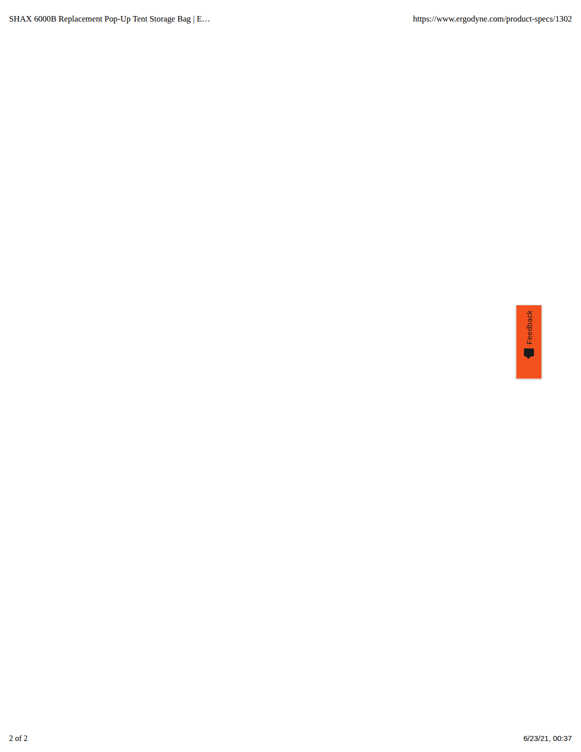SHAX 6000B Replacement Pop-Up Tent Storage Bag | E…
https://www.ergodyne.com/product-specs/1302
Feedback
2 of 2
6/23/21, 00:37